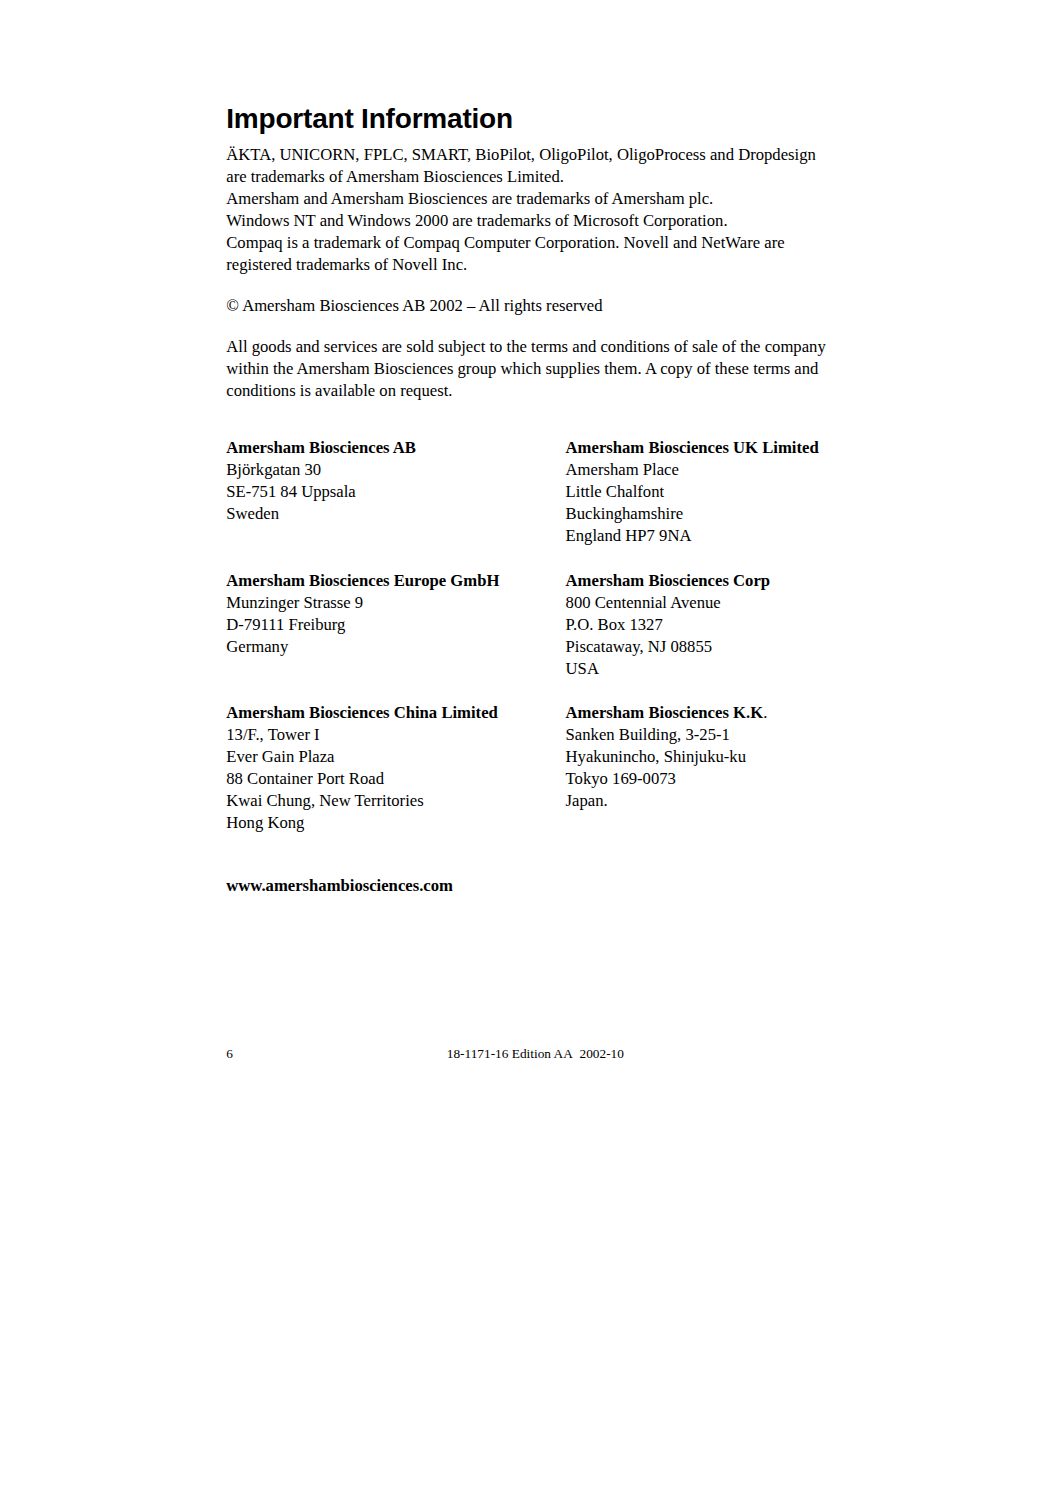Important Information
ÄKTA, UNICORN, FPLC, SMART, BioPilot, OligoPilot, OligoProcess and Dropdesign are trademarks of Amersham Biosciences Limited.
Amersham and Amersham Biosciences are trademarks of Amersham plc.
Windows NT and Windows 2000 are trademarks of Microsoft Corporation.
Compaq is a trademark of Compaq Computer Corporation. Novell and NetWare are registered trademarks of Novell Inc.
© Amersham Biosciences AB 2002 – All rights reserved
All goods and services are sold subject to the terms and conditions of sale of the company within the Amersham Biosciences group which supplies them. A copy of these terms and conditions is available on request.
| Amersham Biosciences AB Björkgatan 30 SE-751 84 Uppsala Sweden | Amersham Biosciences UK Limited Amersham Place Little Chalfont Buckinghamshire England HP7 9NA |
| Amersham Biosciences Europe GmbH Munzinger Strasse 9 D-79111 Freiburg Germany | Amersham Biosciences Corp 800 Centennial Avenue P.O. Box 1327 Piscataway, NJ 08855 USA |
| Amersham Biosciences China Limited 13/F., Tower I Ever Gain Plaza 88 Container Port Road Kwai Chung, New Territories Hong Kong | Amersham Biosciences K.K . Sanken Building, 3-25-1 Hyakunincho, Shinjuku-ku Tokyo 169-0073 Japan. |
www.amershambiosciences.com
6
18-1171-16 Edition AA 2002-10